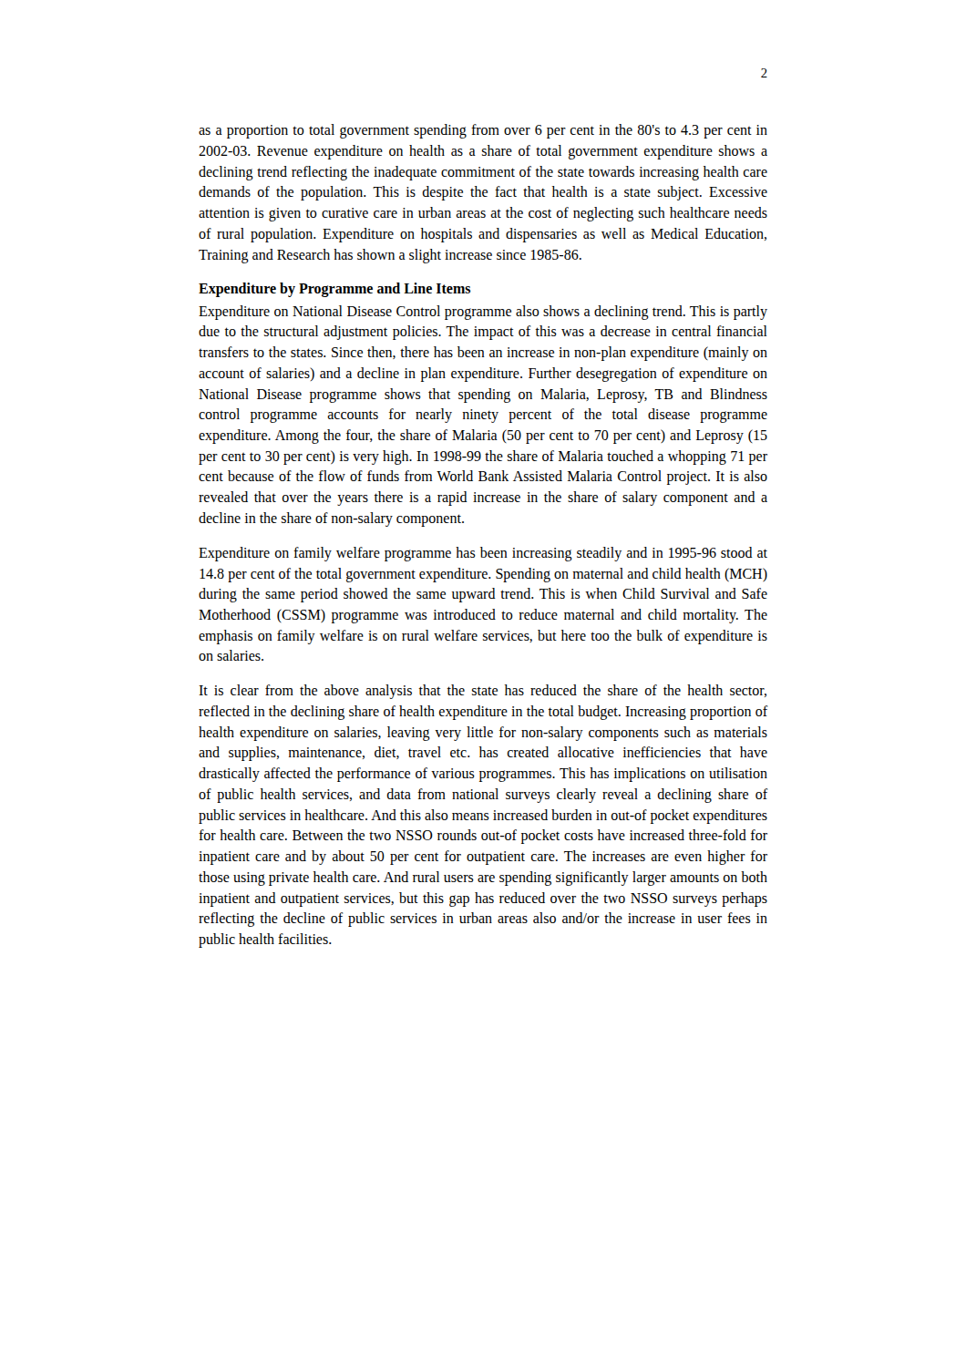2
as a proportion to total government spending from over 6 per cent in the 80's to 4.3 per cent in 2002-03. Revenue expenditure on health as a share of total government expenditure shows a declining trend reflecting the inadequate commitment of the state towards increasing health care demands of the population. This is despite the fact that health is a state subject. Excessive attention is given to curative care in urban areas at the cost of neglecting such healthcare needs of rural population. Expenditure on hospitals and dispensaries as well as Medical Education, Training and Research has shown a slight increase since 1985-86.
Expenditure by Programme and Line Items
Expenditure on National Disease Control programme also shows a declining trend. This is partly due to the structural adjustment policies. The impact of this was a decrease in central financial transfers to the states. Since then, there has been an increase in non-plan expenditure (mainly on account of salaries) and a decline in plan expenditure. Further desegregation of expenditure on National Disease programme shows that spending on Malaria, Leprosy, TB and Blindness control programme accounts for nearly ninety percent of the total disease programme expenditure. Among the four, the share of Malaria (50 per cent to 70 per cent) and Leprosy (15 per cent to 30 per cent) is very high. In 1998-99 the share of Malaria touched a whopping 71 per cent because of the flow of funds from World Bank Assisted Malaria Control project. It is also revealed that over the years there is a rapid increase in the share of salary component and a decline in the share of non-salary component.
Expenditure on family welfare programme has been increasing steadily and in 1995-96 stood at 14.8 per cent of the total government expenditure. Spending on maternal and child health (MCH) during the same period showed the same upward trend. This is when Child Survival and Safe Motherhood (CSSM) programme was introduced to reduce maternal and child mortality. The emphasis on family welfare is on rural welfare services, but here too the bulk of expenditure is on salaries.
It is clear from the above analysis that the state has reduced the share of the health sector, reflected in the declining share of health expenditure in the total budget. Increasing proportion of health expenditure on salaries, leaving very little for non-salary components such as materials and supplies, maintenance, diet, travel etc. has created allocative inefficiencies that have drastically affected the performance of various programmes. This has implications on utilisation of public health services, and data from national surveys clearly reveal a declining share of public services in healthcare. And this also means increased burden in out-of pocket expenditures for health care. Between the two NSSO rounds out-of pocket costs have increased three-fold for inpatient care and by about 50 per cent for outpatient care. The increases are even higher for those using private health care. And rural users are spending significantly larger amounts on both inpatient and outpatient services, but this gap has reduced over the two NSSO surveys perhaps reflecting the decline of public services in urban areas also and/or the increase in user fees in public health facilities.